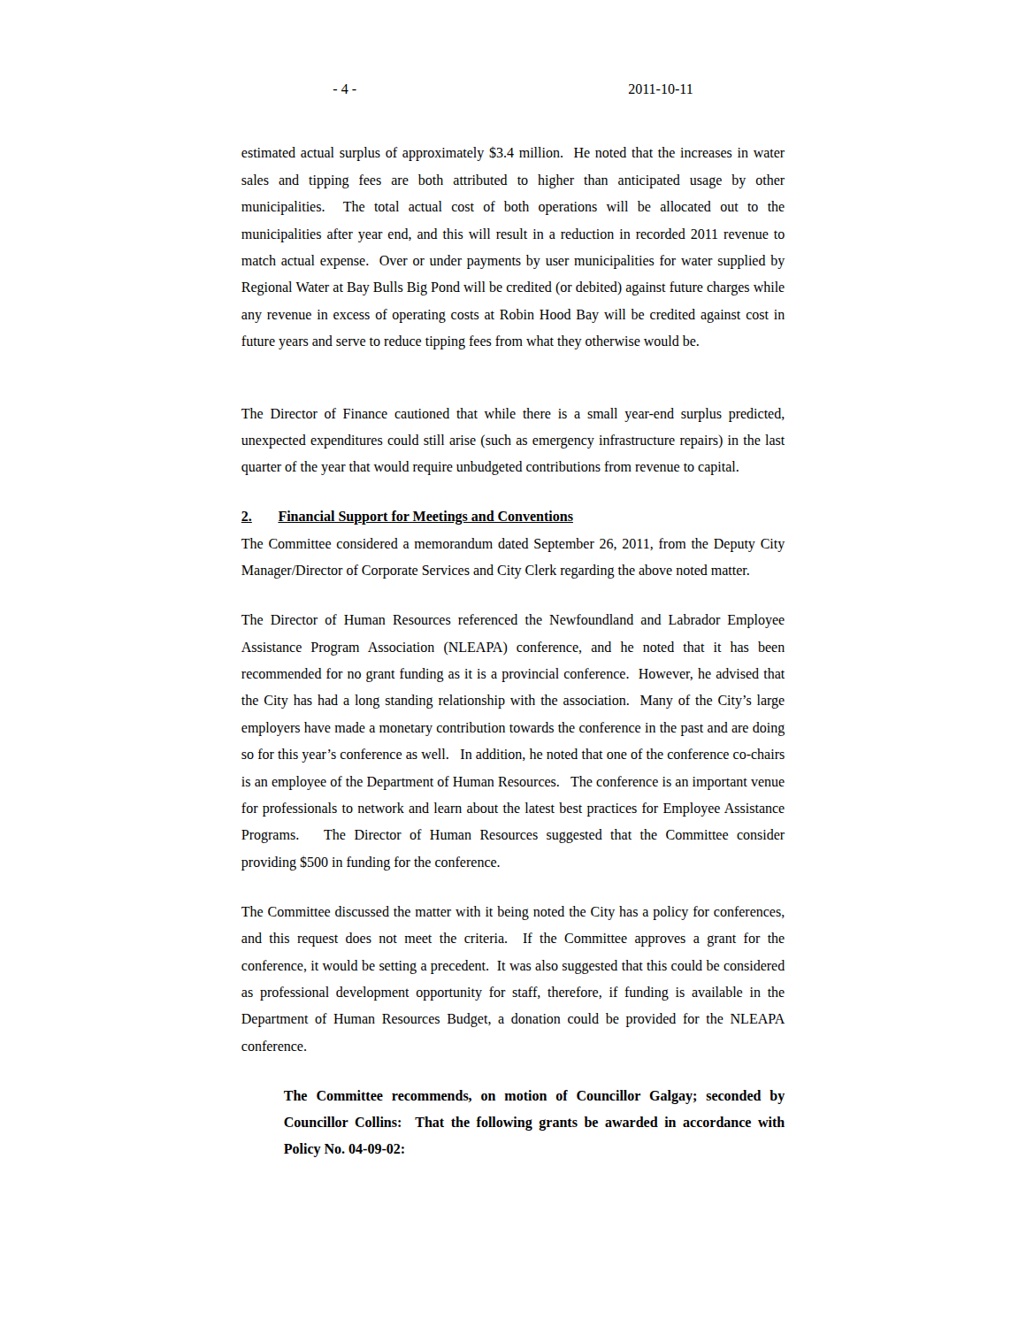- 4 - 2011-10-11
estimated actual surplus of approximately $3.4 million. He noted that the increases in water sales and tipping fees are both attributed to higher than anticipated usage by other municipalities. The total actual cost of both operations will be allocated out to the municipalities after year end, and this will result in a reduction in recorded 2011 revenue to match actual expense. Over or under payments by user municipalities for water supplied by Regional Water at Bay Bulls Big Pond will be credited (or debited) against future charges while any revenue in excess of operating costs at Robin Hood Bay will be credited against cost in future years and serve to reduce tipping fees from what they otherwise would be.
The Director of Finance cautioned that while there is a small year-end surplus predicted, unexpected expenditures could still arise (such as emergency infrastructure repairs) in the last quarter of the year that would require unbudgeted contributions from revenue to capital.
2. Financial Support for Meetings and Conventions
The Committee considered a memorandum dated September 26, 2011, from the Deputy City Manager/Director of Corporate Services and City Clerk regarding the above noted matter.
The Director of Human Resources referenced the Newfoundland and Labrador Employee Assistance Program Association (NLEAPA) conference, and he noted that it has been recommended for no grant funding as it is a provincial conference. However, he advised that the City has had a long standing relationship with the association. Many of the City’s large employers have made a monetary contribution towards the conference in the past and are doing so for this year’s conference as well. In addition, he noted that one of the conference co-chairs is an employee of the Department of Human Resources. The conference is an important venue for professionals to network and learn about the latest best practices for Employee Assistance Programs. The Director of Human Resources suggested that the Committee consider providing $500 in funding for the conference.
The Committee discussed the matter with it being noted the City has a policy for conferences, and this request does not meet the criteria. If the Committee approves a grant for the conference, it would be setting a precedent. It was also suggested that this could be considered as professional development opportunity for staff, therefore, if funding is available in the Department of Human Resources Budget, a donation could be provided for the NLEAPA conference.
The Committee recommends, on motion of Councillor Galgay; seconded by Councillor Collins: That the following grants be awarded in accordance with Policy No. 04-09-02: